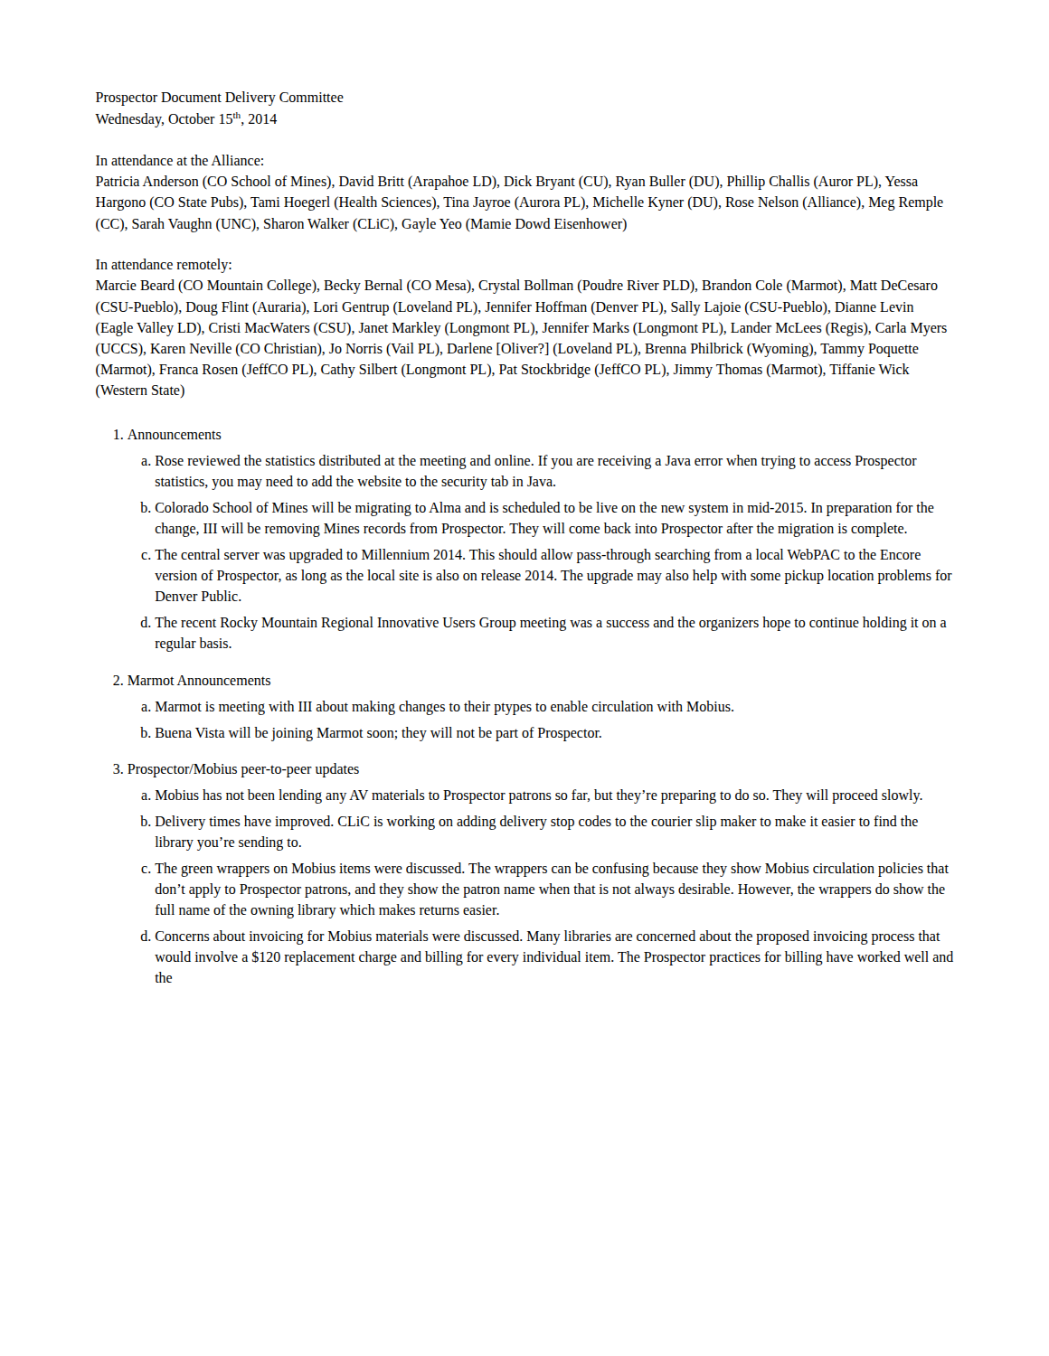Prospector Document Delivery Committee
Wednesday, October 15th, 2014
In attendance at the Alliance:
Patricia Anderson (CO School of Mines), David Britt (Arapahoe LD), Dick Bryant (CU), Ryan Buller (DU), Phillip Challis (Auror PL), Yessa Hargono (CO State Pubs), Tami Hoegerl (Health Sciences), Tina Jayroe (Aurora PL), Michelle Kyner (DU), Rose Nelson (Alliance), Meg Remple (CC), Sarah Vaughn (UNC), Sharon Walker (CLiC), Gayle Yeo (Mamie Dowd Eisenhower)
In attendance remotely:
Marcie Beard (CO Mountain College), Becky Bernal (CO Mesa), Crystal Bollman (Poudre River PLD), Brandon Cole (Marmot), Matt DeCesaro (CSU-Pueblo), Doug Flint (Auraria), Lori Gentrup (Loveland PL), Jennifer Hoffman (Denver PL), Sally Lajoie (CSU-Pueblo), Dianne Levin (Eagle Valley LD), Cristi MacWaters (CSU), Janet Markley (Longmont PL), Jennifer Marks (Longmont PL), Lander McLees (Regis), Carla Myers (UCCS), Karen Neville (CO Christian), Jo Norris (Vail PL), Darlene [Oliver?] (Loveland PL), Brenna Philbrick (Wyoming), Tammy Poquette (Marmot), Franca Rosen (JeffCO PL), Cathy Silbert (Longmont PL), Pat Stockbridge (JeffCO PL), Jimmy Thomas (Marmot), Tiffanie Wick (Western State)
Announcements
Rose reviewed the statistics distributed at the meeting and online. If you are receiving a Java error when trying to access Prospector statistics, you may need to add the website to the security tab in Java.
Colorado School of Mines will be migrating to Alma and is scheduled to be live on the new system in mid-2015. In preparation for the change, III will be removing Mines records from Prospector. They will come back into Prospector after the migration is complete.
The central server was upgraded to Millennium 2014. This should allow pass-through searching from a local WebPAC to the Encore version of Prospector, as long as the local site is also on release 2014. The upgrade may also help with some pickup location problems for Denver Public.
The recent Rocky Mountain Regional Innovative Users Group meeting was a success and the organizers hope to continue holding it on a regular basis.
Marmot Announcements
Marmot is meeting with III about making changes to their ptypes to enable circulation with Mobius.
Buena Vista will be joining Marmot soon; they will not be part of Prospector.
Prospector/Mobius peer-to-peer updates
Mobius has not been lending any AV materials to Prospector patrons so far, but they’re preparing to do so. They will proceed slowly.
Delivery times have improved. CLiC is working on adding delivery stop codes to the courier slip maker to make it easier to find the library you’re sending to.
The green wrappers on Mobius items were discussed. The wrappers can be confusing because they show Mobius circulation policies that don’t apply to Prospector patrons, and they show the patron name when that is not always desirable. However, the wrappers do show the full name of the owning library which makes returns easier.
Concerns about invoicing for Mobius materials were discussed. Many libraries are concerned about the proposed invoicing process that would involve a $120 replacement charge and billing for every individual item. The Prospector practices for billing have worked well and the